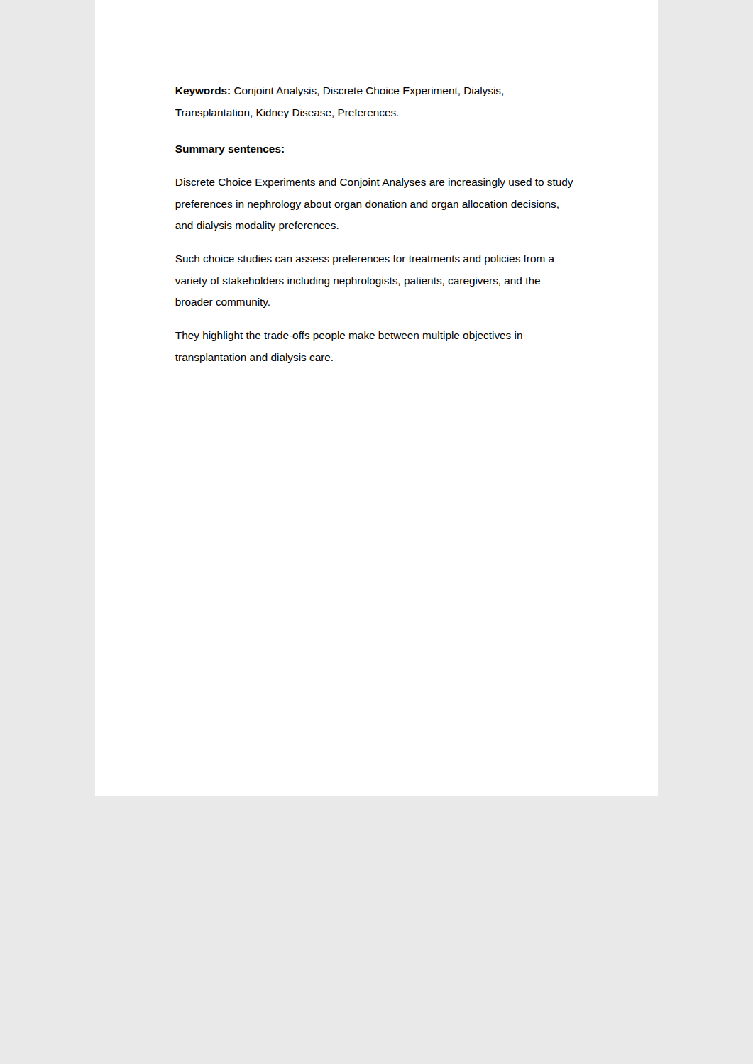Keywords: Conjoint Analysis, Discrete Choice Experiment, Dialysis, Transplantation, Kidney Disease, Preferences.
Summary sentences:
Discrete Choice Experiments and Conjoint Analyses are increasingly used to study preferences in nephrology about organ donation and organ allocation decisions, and dialysis modality preferences.
Such choice studies can assess preferences for treatments and policies from a variety of stakeholders including nephrologists, patients, caregivers, and the broader community.
They highlight the trade-offs people make between multiple objectives in transplantation and dialysis care.